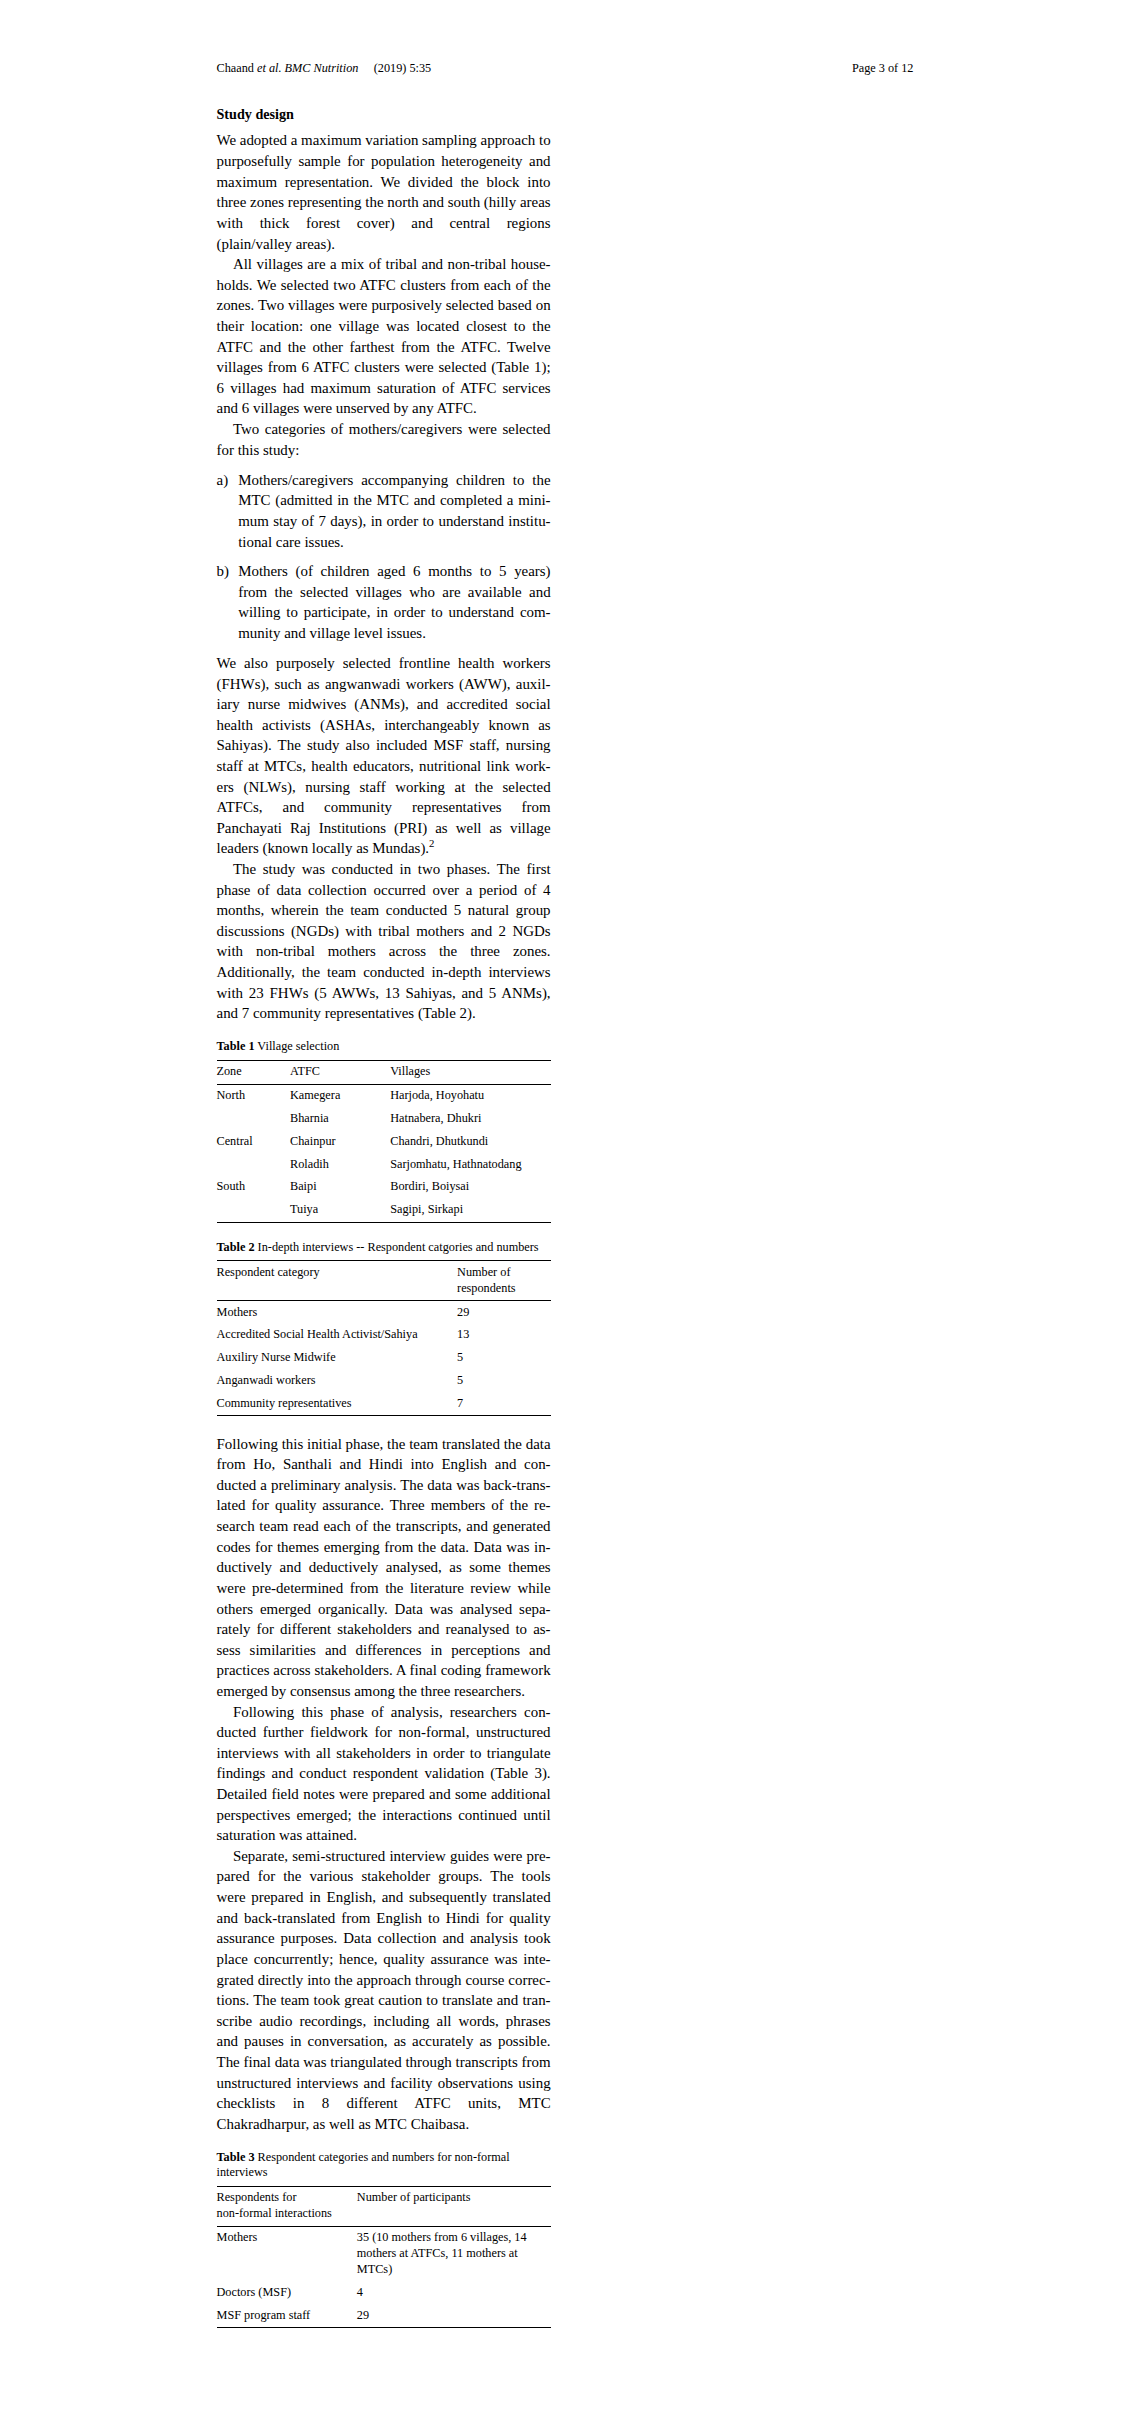Chaand et al. BMC Nutrition (2019) 5:35
Page 3 of 12
Study design
We adopted a maximum variation sampling approach to purposefully sample for population heterogeneity and maximum representation. We divided the block into three zones representing the north and south (hilly areas with thick forest cover) and central regions (plain/valley areas).
All villages are a mix of tribal and non-tribal households. We selected two ATFC clusters from each of the zones. Two villages were purposively selected based on their location: one village was located closest to the ATFC and the other farthest from the ATFC. Twelve villages from 6 ATFC clusters were selected (Table 1); 6 villages had maximum saturation of ATFC services and 6 villages were unserved by any ATFC.
Two categories of mothers/caregivers were selected for this study:
Mothers/caregivers accompanying children to the MTC (admitted in the MTC and completed a minimum stay of 7 days), in order to understand institutional care issues.
Mothers (of children aged 6 months to 5 years) from the selected villages who are available and willing to participate, in order to understand community and village level issues.
We also purposely selected frontline health workers (FHWs), such as angwanwadi workers (AWW), auxiliary nurse midwives (ANMs), and accredited social health activists (ASHAs, interchangeably known as Sahiyas). The study also included MSF staff, nursing staff at MTCs, health educators, nutritional link workers (NLWs), nursing staff working at the selected ATFCs, and community representatives from Panchayati Raj Institutions (PRI) as well as village leaders (known locally as Mundas).2
The study was conducted in two phases. The first phase of data collection occurred over a period of 4 months, wherein the team conducted 5 natural group discussions (NGDs) with tribal mothers and 2 NGDs with non-tribal mothers across the three zones. Additionally, the team conducted in-depth interviews with 23 FHWs (5 AWWs, 13 Sahiyas, and 5 ANMs), and 7 community representatives (Table 2).
Table 1 Village selection
| Zone | ATFC | Villages |
| --- | --- | --- |
| North | Kamegera | Harjoda, Hoyohatu |
| | Bharnia | Hatnabera, Dhukri |
| Central | Chainpur | Chandri, Dhutkundi |
| | Roladih | Sarjomhatu, Hathnatodang |
| South | Baipi | Bordiri, Boiysai |
| | Tuiya | Sagipi, Sirkapi |
Table 2 In-depth interviews -- Respondent catgories and numbers
| Respondent category | Number of respondents |
| --- | --- |
| Mothers | 29 |
| Accredited Social Health Activist/Sahiya | 13 |
| Auxiliry Nurse Midwife | 5 |
| Anganwadi workers | 5 |
| Community representatives | 7 |
Following this initial phase, the team translated the data from Ho, Santhali and Hindi into English and conducted a preliminary analysis. The data was back-translated for quality assurance. Three members of the research team read each of the transcripts, and generated codes for themes emerging from the data. Data was inductively and deductively analysed, as some themes were pre-determined from the literature review while others emerged organically. Data was analysed separately for different stakeholders and reanalysed to assess similarities and differences in perceptions and practices across stakeholders. A final coding framework emerged by consensus among the three researchers.
Following this phase of analysis, researchers conducted further fieldwork for non-formal, unstructured interviews with all stakeholders in order to triangulate findings and conduct respondent validation (Table 3). Detailed field notes were prepared and some additional perspectives emerged; the interactions continued until saturation was attained.
Separate, semi-structured interview guides were prepared for the various stakeholder groups. The tools were prepared in English, and subsequently translated and back-translated from English to Hindi for quality assurance purposes. Data collection and analysis took place concurrently; hence, quality assurance was integrated directly into the approach through course corrections. The team took great caution to translate and transcribe audio recordings, including all words, phrases and pauses in conversation, as accurately as possible. The final data was triangulated through transcripts from unstructured interviews and facility observations using checklists in 8 different ATFC units, MTC Chakradharpur, as well as MTC Chaibasa.
Table 3 Respondent categories and numbers for non-formal interviews
| Respondents for non-formal interactions | Number of participants |
| --- | --- |
| Mothers | 35 (10 mothers from 6 villages, 14 mothers at ATFCs, 11 mothers at MTCs) |
| Doctors (MSF) | 4 |
| MSF program staff | 29 |